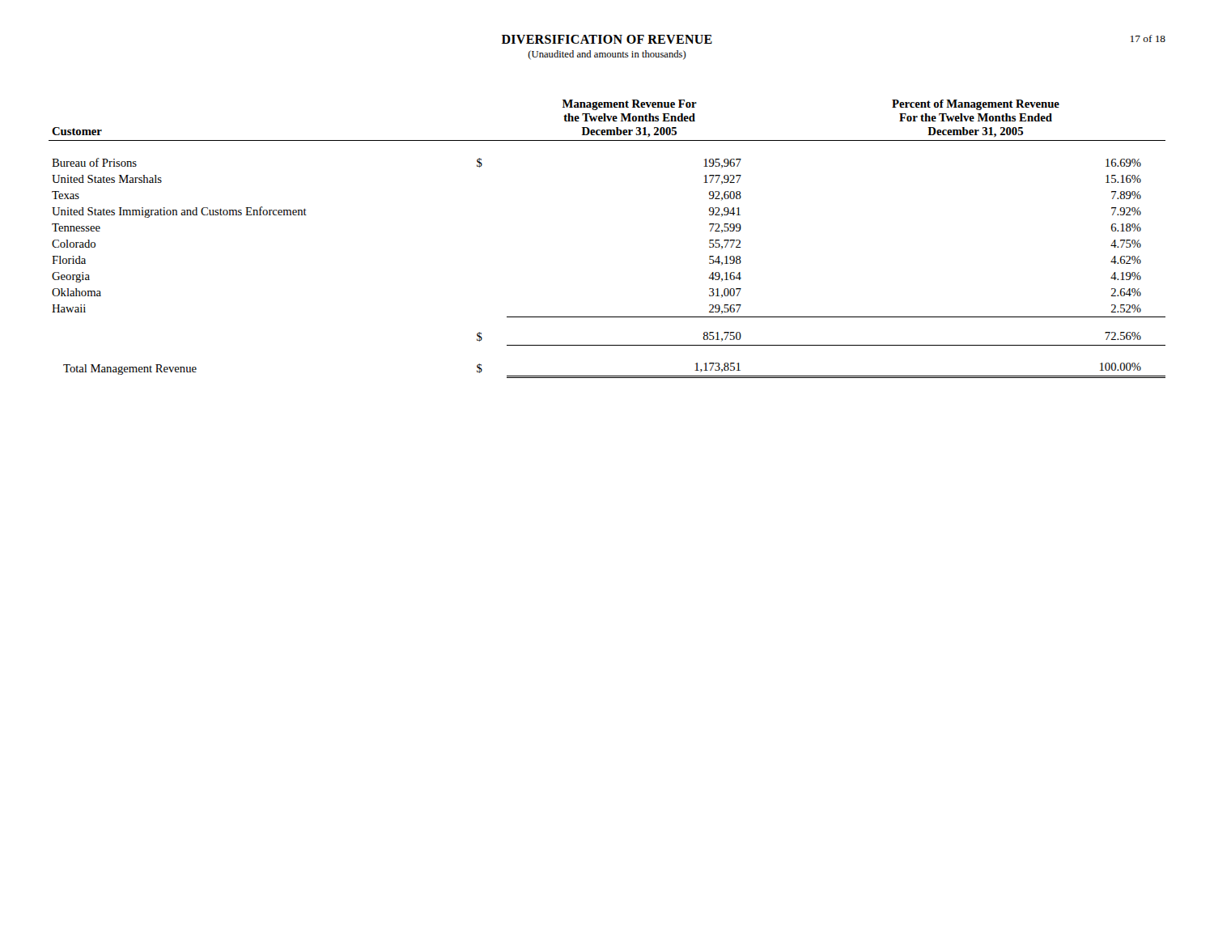17 of 18
DIVERSIFICATION OF REVENUE
(Unaudited and amounts in thousands)
| Customer | Management Revenue For the Twelve Months Ended December 31, 2005 | Percent of Management Revenue For the Twelve Months Ended December 31, 2005 |
| --- | --- | --- |
| Bureau of Prisons | $ | 195,967 | 16.69% |
| United States Marshals | | 177,927 | 15.16% |
| Texas | | 92,608 | 7.89% |
| United States Immigration and Customs Enforcement | | 92,941 | 7.92% |
| Tennessee | | 72,599 | 6.18% |
| Colorado | | 55,772 | 4.75% |
| Florida | | 54,198 | 4.62% |
| Georgia | | 49,164 | 4.19% |
| Oklahoma | | 31,007 | 2.64% |
| Hawaii | | 29,567 | 2.52% |
| | $ | 851,750 | 72.56% |
| Total Management Revenue | $ | 1,173,851 | 100.00% |